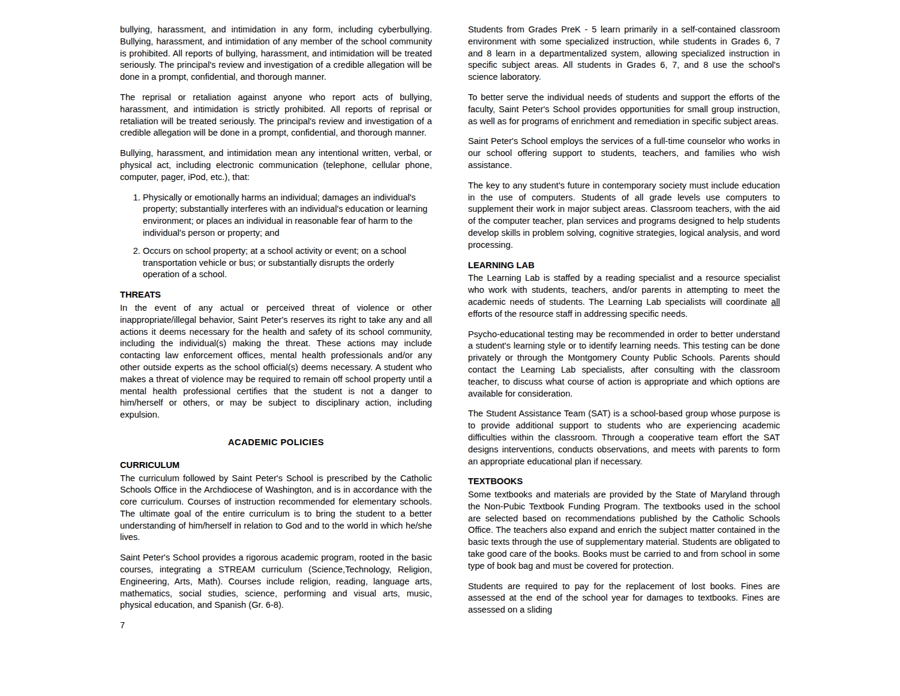bullying, harassment, and intimidation in any form, including cyberbullying. Bullying, harassment, and intimidation of any member of the school community is prohibited. All reports of bullying, harassment, and intimidation will be treated seriously. The principal's review and investigation of a credible allegation will be done in a prompt, confidential, and thorough manner.
The reprisal or retaliation against anyone who report acts of bullying, harassment, and intimidation is strictly prohibited. All reports of reprisal or retaliation will be treated seriously. The principal's review and investigation of a credible allegation will be done in a prompt, confidential, and thorough manner.
Bullying, harassment, and intimidation mean any intentional written, verbal, or physical act, including electronic communication (telephone, cellular phone, computer, pager, iPod, etc.), that:
Physically or emotionally harms an individual; damages an individual's property; substantially interferes with an individual's education or learning environment; or places an individual in reasonable fear of harm to the individual's person or property; and
Occurs on school property; at a school activity or event; on a school transportation vehicle or bus; or substantially disrupts the orderly operation of a school.
Threats
In the event of any actual or perceived threat of violence or other inappropriate/illegal behavior, Saint Peter's reserves its right to take any and all actions it deems necessary for the health and safety of its school community, including the individual(s) making the threat. These actions may include contacting law enforcement offices, mental health professionals and/or any other outside experts as the school official(s) deems necessary. A student who makes a threat of violence may be required to remain off school property until a mental health professional certifies that the student is not a danger to him/herself or others, or may be subject to disciplinary action, including expulsion.
ACADEMIC POLICIES
Curriculum
The curriculum followed by Saint Peter's School is prescribed by the Catholic Schools Office in the Archdiocese of Washington, and is in accordance with the core curriculum. Courses of instruction recommended for elementary schools. The ultimate goal of the entire curriculum is to bring the student to a better understanding of him/herself in relation to God and to the world in which he/she lives.
Saint Peter's School provides a rigorous academic program, rooted in the basic courses, integrating a STREAM curriculum (Science,Technology, Religion, Engineering, Arts, Math). Courses include religion, reading, language arts, mathematics, social studies, science, performing and visual arts, music, physical education, and Spanish (Gr. 6-8).
7
Students from Grades PreK - 5 learn primarily in a self-contained classroom environment with some specialized instruction, while students in Grades 6, 7 and 8 learn in a departmentalized system, allowing specialized instruction in specific subject areas. All students in Grades 6, 7, and 8 use the school's science laboratory.
To better serve the individual needs of students and support the efforts of the faculty, Saint Peter's School provides opportunities for small group instruction, as well as for programs of enrichment and remediation in specific subject areas.
Saint Peter's School employs the services of a full-time counselor who works in our school offering support to students, teachers, and families who wish assistance.
The key to any student's future in contemporary society must include education in the use of computers. Students of all grade levels use computers to supplement their work in major subject areas. Classroom teachers, with the aid of the computer teacher, plan services and programs designed to help students develop skills in problem solving, cognitive strategies, logical analysis, and word processing.
Learning Lab
The Learning Lab is staffed by a reading specialist and a resource specialist who work with students, teachers, and/or parents in attempting to meet the academic needs of students. The Learning Lab specialists will coordinate all efforts of the resource staff in addressing specific needs.
Psycho-educational testing may be recommended in order to better understand a student's learning style or to identify learning needs. This testing can be done privately or through the Montgomery County Public Schools. Parents should contact the Learning Lab specialists, after consulting with the classroom teacher, to discuss what course of action is appropriate and which options are available for consideration.
The Student Assistance Team (SAT) is a school-based group whose purpose is to provide additional support to students who are experiencing academic difficulties within the classroom. Through a cooperative team effort the SAT designs interventions, conducts observations, and meets with parents to form an appropriate educational plan if necessary.
Textbooks
Some textbooks and materials are provided by the State of Maryland through the Non-Pubic Textbook Funding Program. The textbooks used in the school are selected based on recommendations published by the Catholic Schools Office. The teachers also expand and enrich the subject matter contained in the basic texts through the use of supplementary material. Students are obligated to take good care of the books. Books must be carried to and from school in some type of book bag and must be covered for protection.
Students are required to pay for the replacement of lost books. Fines are assessed at the end of the school year for damages to textbooks. Fines are assessed on a sliding